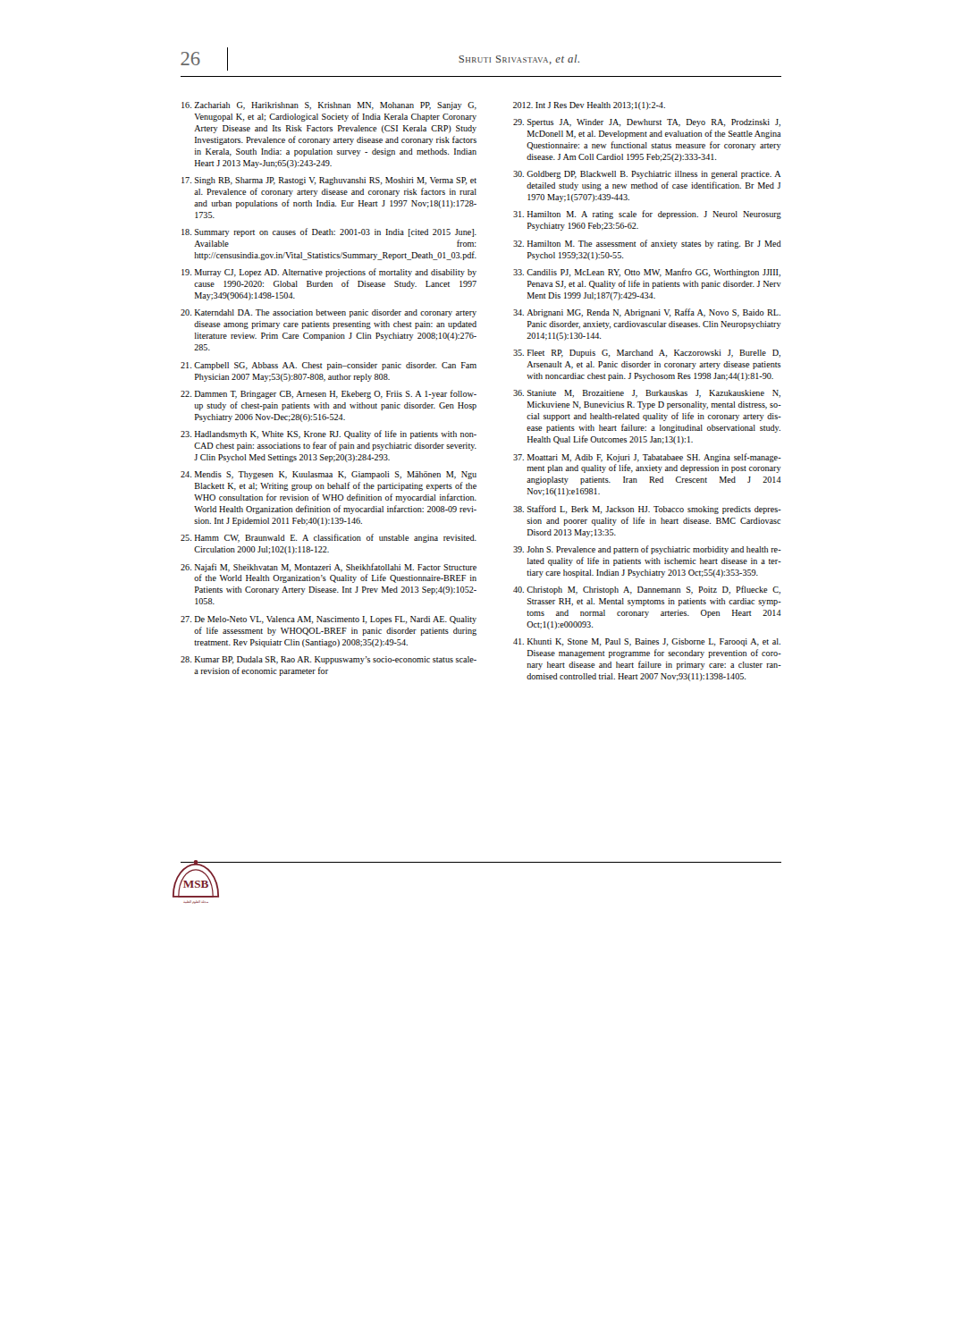26
Shruti Srivastava, et al.
16. Zachariah G, Harikrishnan S, Krishnan MN, Mohanan PP, Sanjay G, Venugopal K, et al; Cardiological Society of India Kerala Chapter Coronary Artery Disease and Its Risk Factors Prevalence (CSI Kerala CRP) Study Investigators. Prevalence of coronary artery disease and coronary risk factors in Kerala, South India: a population survey - design and methods. Indian Heart J 2013 May-Jun;65(3):243-249.
17. Singh RB, Sharma JP, Rastogi V, Raghuvanshi RS, Moshiri M, Verma SP, et al. Prevalence of coronary artery disease and coronary risk factors in rural and urban populations of north India. Eur Heart J 1997 Nov;18(11):1728-1735.
18. Summary report on causes of Death: 2001-03 in India [cited 2015 June]. Available from: http://censusindia.gov.in/Vital_Statistics/Summary_Report_Death_01_03.pdf.
19. Murray CJ, Lopez AD. Alternative projections of mortality and disability by cause 1990-2020: Global Burden of Disease Study. Lancet 1997 May;349(9064):1498-1504.
20. Katerndahl DA. The association between panic disorder and coronary artery disease among primary care patients presenting with chest pain: an updated literature review. Prim Care Companion J Clin Psychiatry 2008;10(4):276-285.
21. Campbell SG, Abbass AA. Chest pain–consider panic disorder. Can Fam Physician 2007 May;53(5):807-808, author reply 808.
22. Dammen T, Bringager CB, Arnesen H, Ekeberg O, Friis S. A 1-year follow-up study of chest-pain patients with and without panic disorder. Gen Hosp Psychiatry 2006 Nov-Dec;28(6):516-524.
23. Hadlandsmyth K, White KS, Krone RJ. Quality of life in patients with non-CAD chest pain: associations to fear of pain and psychiatric disorder severity. J Clin Psychol Med Settings 2013 Sep;20(3):284-293.
24. Mendis S, Thygesen K, Kuulasmaa K, Giampaoli S, Mähönen M, Ngu Blackett K, et al; Writing group on behalf of the participating experts of the WHO consultation for revision of WHO definition of myocardial infarction. World Health Organization definition of myocardial infarction: 2008-09 revision. Int J Epidemiol 2011 Feb;40(1):139-146.
25. Hamm CW, Braunwald E. A classification of unstable angina revisited. Circulation 2000 Jul;102(1):118-122.
26. Najafi M, Sheikhvatan M, Montazeri A, Sheikhfatollahi M. Factor Structure of the World Health Organization’s Quality of Life Questionnaire-BREF in Patients with Coronary Artery Disease. Int J Prev Med 2013 Sep;4(9):1052-1058.
27. De Melo-Neto VL, Valenca AM, Nascimento I, Lopes FL, Nardi AE. Quality of life assessment by WHOQOL-BREF in panic disorder patients during treatment. Rev Psiquiatr Clin (Santiago) 2008;35(2):49-54.
28. Kumar BP, Dudala SR, Rao AR. Kuppuswamy’s socio-economic status scale-a revision of economic parameter for
2012. Int J Res Dev Health 2013;1(1):2-4.
29. Spertus JA, Winder JA, Dewhurst TA, Deyo RA, Prodzinski J, McDonell M, et al. Development and evaluation of the Seattle Angina Questionnaire: a new functional status measure for coronary artery disease. J Am Coll Cardiol 1995 Feb;25(2):333-341.
30. Goldberg DP, Blackwell B. Psychiatric illness in general practice. A detailed study using a new method of case identification. Br Med J 1970 May;1(5707):439-443.
31. Hamilton M. A rating scale for depression. J Neurol Neurosurg Psychiatry 1960 Feb;23:56-62.
32. Hamilton M. The assessment of anxiety states by rating. Br J Med Psychol 1959;32(1):50-55.
33. Candilis PJ, McLean RY, Otto MW, Manfro GG, Worthington JJIII, Penava SJ, et al. Quality of life in patients with panic disorder. J Nerv Ment Dis 1999 Jul;187(7):429-434.
34. Abrignani MG, Renda N, Abrignani V, Raffa A, Novo S, Baido RL. Panic disorder, anxiety, cardiovascular diseases. Clin Neuropsychiatry 2014;11(5):130-144.
35. Fleet RP, Dupuis G, Marchand A, Kaczorowski J, Burelle D, Arsenault A, et al. Panic disorder in coronary artery disease patients with noncardiac chest pain. J Psychosom Res 1998 Jan;44(1):81-90.
36. Staniute M, Brozaitiene J, Burkauskas J, Kazukauskiene N, Mickuviene N, Bunevicius R. Type D personality, mental distress, social support and health-related quality of life in coronary artery disease patients with heart failure: a longitudinal observational study. Health Qual Life Outcomes 2015 Jan;13(1):1.
37. Moattari M, Adib F, Kojuri J, Tabatabaee SH. Angina self-management plan and quality of life, anxiety and depression in post coronary angioplasty patients. Iran Red Crescent Med J 2014 Nov;16(11):e16981.
38. Stafford L, Berk M, Jackson HJ. Tobacco smoking predicts depression and poorer quality of life in heart disease. BMC Cardiovasc Disord 2013 May;13:35.
39. John S. Prevalence and pattern of psychiatric morbidity and health related quality of life in patients with ischemic heart disease in a tertiary care hospital. Indian J Psychiatry 2013 Oct;55(4):353-359.
40. Christoph M, Christoph A, Dannemann S, Poitz D, Pfluecke C, Strasser RH, et al. Mental symptoms in patients with cardiac symptoms and normal coronary arteries. Open Heart 2014 Oct;1(1):e000093.
41. Khunti K, Stone M, Paul S, Baines J, Gisborne L, Farooqi A, et al. Disease management programme for secondary prevention of coronary heart disease and heart failure in primary care: a cluster randomised controlled trial. Heart 2007 Nov;93(11):1398-1405.
MSB مجلة العلوم الطبية